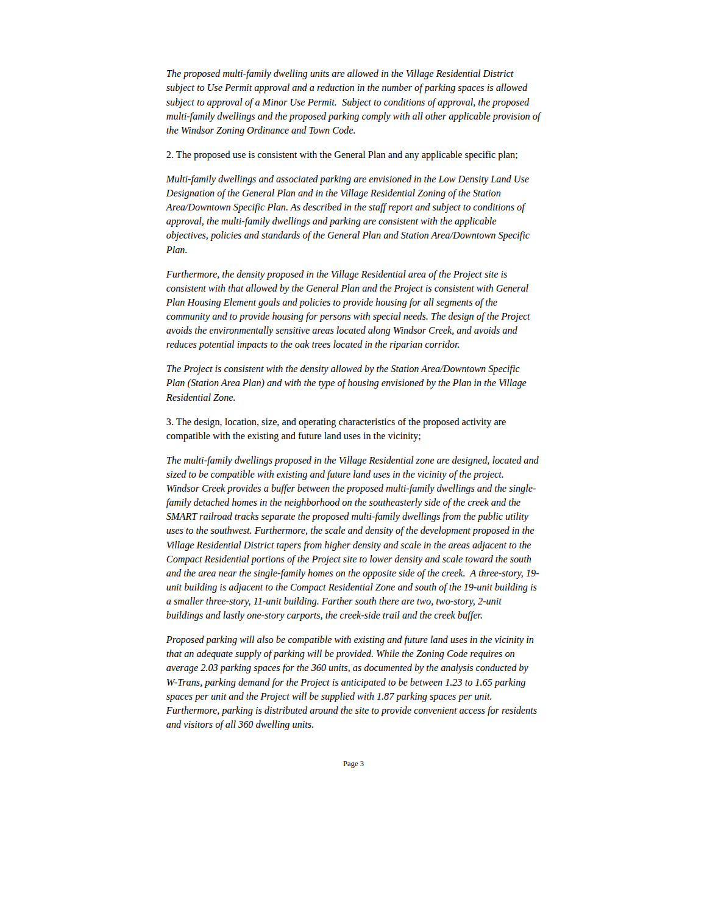The proposed multi-family dwelling units are allowed in the Village Residential District subject to Use Permit approval and a reduction in the number of parking spaces is allowed subject to approval of a Minor Use Permit. Subject to conditions of approval, the proposed multi-family dwellings and the proposed parking comply with all other applicable provision of the Windsor Zoning Ordinance and Town Code.
2. The proposed use is consistent with the General Plan and any applicable specific plan;
Multi-family dwellings and associated parking are envisioned in the Low Density Land Use Designation of the General Plan and in the Village Residential Zoning of the Station Area/Downtown Specific Plan. As described in the staff report and subject to conditions of approval, the multi-family dwellings and parking are consistent with the applicable objectives, policies and standards of the General Plan and Station Area/Downtown Specific Plan.
Furthermore, the density proposed in the Village Residential area of the Project site is consistent with that allowed by the General Plan and the Project is consistent with General Plan Housing Element goals and policies to provide housing for all segments of the community and to provide housing for persons with special needs. The design of the Project avoids the environmentally sensitive areas located along Windsor Creek, and avoids and reduces potential impacts to the oak trees located in the riparian corridor.
The Project is consistent with the density allowed by the Station Area/Downtown Specific Plan (Station Area Plan) and with the type of housing envisioned by the Plan in the Village Residential Zone.
3. The design, location, size, and operating characteristics of the proposed activity are compatible with the existing and future land uses in the vicinity;
The multi-family dwellings proposed in the Village Residential zone are designed, located and sized to be compatible with existing and future land uses in the vicinity of the project. Windsor Creek provides a buffer between the proposed multi-family dwellings and the single-family detached homes in the neighborhood on the southeasterly side of the creek and the SMART railroad tracks separate the proposed multi-family dwellings from the public utility uses to the southwest. Furthermore, the scale and density of the development proposed in the Village Residential District tapers from higher density and scale in the areas adjacent to the Compact Residential portions of the Project site to lower density and scale toward the south and the area near the single-family homes on the opposite side of the creek. A three-story, 19-unit building is adjacent to the Compact Residential Zone and south of the 19-unit building is a smaller three-story, 11-unit building. Farther south there are two, two-story, 2-unit buildings and lastly one-story carports, the creek-side trail and the creek buffer.
Proposed parking will also be compatible with existing and future land uses in the vicinity in that an adequate supply of parking will be provided. While the Zoning Code requires on average 2.03 parking spaces for the 360 units, as documented by the analysis conducted by W-Trans, parking demand for the Project is anticipated to be between 1.23 to 1.65 parking spaces per unit and the Project will be supplied with 1.87 parking spaces per unit. Furthermore, parking is distributed around the site to provide convenient access for residents and visitors of all 360 dwelling units.
Page 3